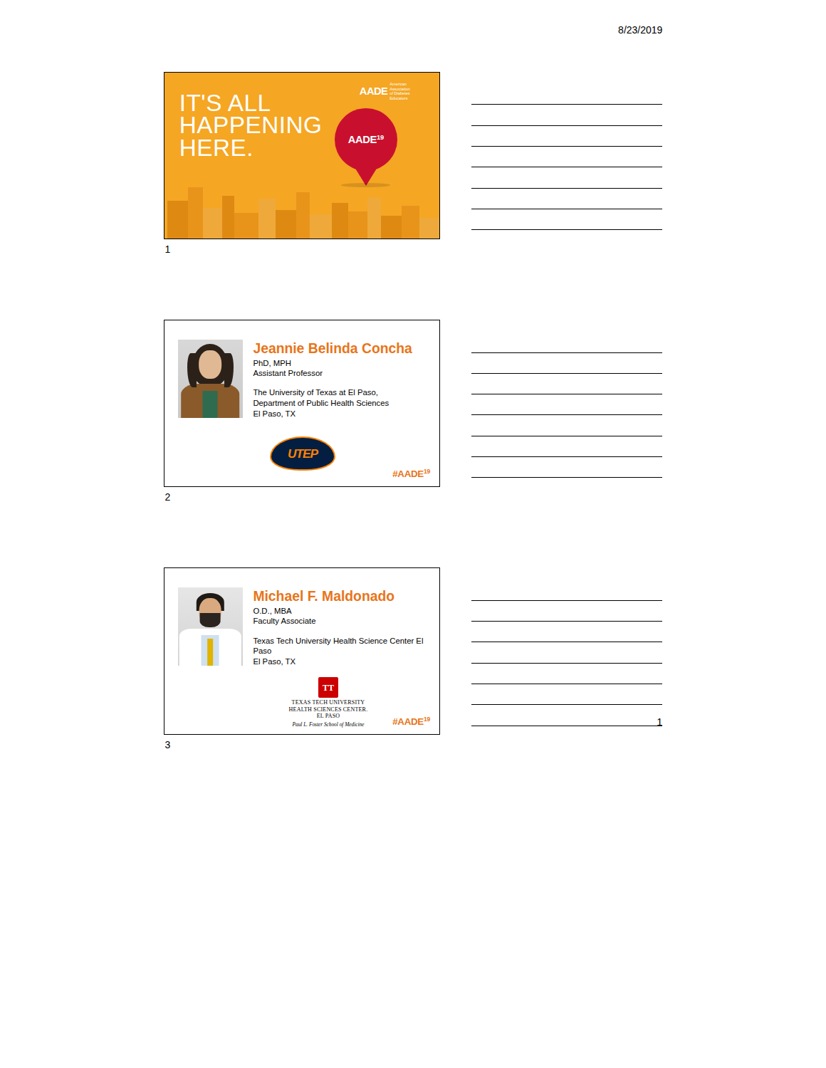8/23/2019
AADE American Association
of Diabetes Educators
IT'S ALL
HAPPENING
HERE.
AADE19
1
Jeannie Belinda Concha
PhD, MPH
Assistant Professor
The University of Texas at El Paso,
Department of Public Health Sciences
El Paso, TX
UTEP
#AADE19
2
Michael F. Maldonado
O.D., MBA
Faculty Associate
Texas Tech University Health Science Center El Paso
El Paso, TX
TT
TEXAS TECH UNIVERSITY
HEALTH SCIENCES CENTER.
EL PASO
Paul L. Foster School of Medicine
#AADE19
3
1